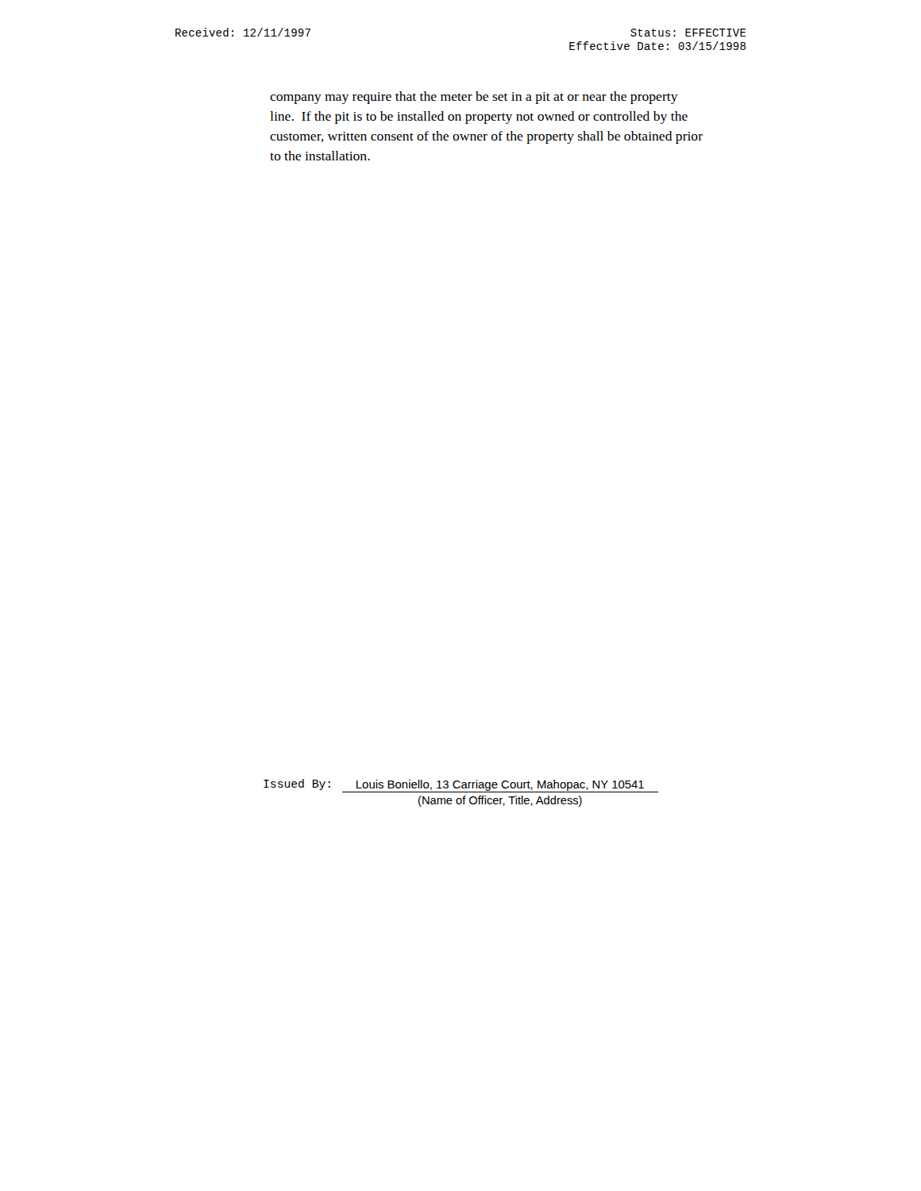Received: 12/11/1997
Status: EFFECTIVE
Effective Date: 03/15/1998
company may require that the meter be set in a pit at or near the property line. If the pit is to be installed on property not owned or controlled by the customer, written consent of the owner of the property shall be obtained prior to the installation.
Issued By:
Louis Boniello, 13 Carriage Court, Mahopac, NY 10541
(Name of Officer, Title, Address)